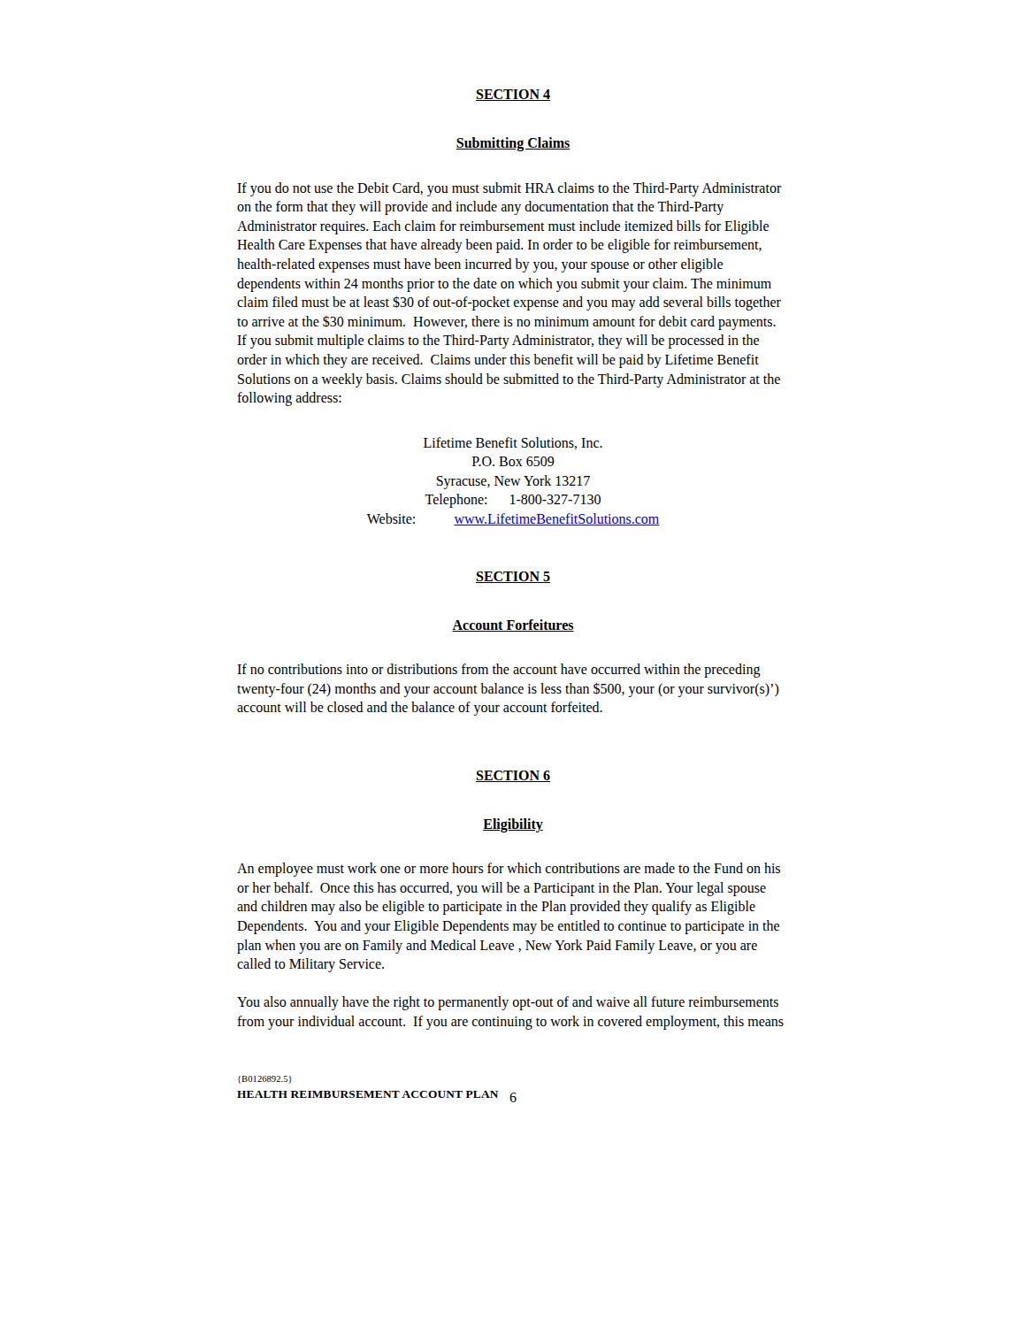SECTION 4
Submitting Claims
If you do not use the Debit Card, you must submit HRA claims to the Third-Party Administrator on the form that they will provide and include any documentation that the Third-Party Administrator requires. Each claim for reimbursement must include itemized bills for Eligible Health Care Expenses that have already been paid. In order to be eligible for reimbursement, health-related expenses must have been incurred by you, your spouse or other eligible dependents within 24 months prior to the date on which you submit your claim. The minimum claim filed must be at least $30 of out-of-pocket expense and you may add several bills together to arrive at the $30 minimum. However, there is no minimum amount for debit card payments. If you submit multiple claims to the Third-Party Administrator, they will be processed in the order in which they are received. Claims under this benefit will be paid by Lifetime Benefit Solutions on a weekly basis. Claims should be submitted to the Third-Party Administrator at the following address:
Lifetime Benefit Solutions, Inc.
P.O. Box 6509
Syracuse, New York 13217
Telephone: 1-800-327-7130
Website: www.LifetimeBenefitSolutions.com
SECTION 5
Account Forfeitures
If no contributions into or distributions from the account have occurred within the preceding twenty-four (24) months and your account balance is less than $500, your (or your survivor(s)’) account will be closed and the balance of your account forfeited.
SECTION 6
Eligibility
An employee must work one or more hours for which contributions are made to the Fund on his or her behalf. Once this has occurred, you will be a Participant in the Plan. Your legal spouse and children may also be eligible to participate in the Plan provided they qualify as Eligible Dependents. You and your Eligible Dependents may be entitled to continue to participate in the plan when you are on Family and Medical Leave , New York Paid Family Leave, or you are called to Military Service.
You also annually have the right to permanently opt-out of and waive all future reimbursements from your individual account. If you are continuing to work in covered employment, this means
{B0126892.5}
HEALTH REIMBURSEMENT ACCOUNT PLAN
6